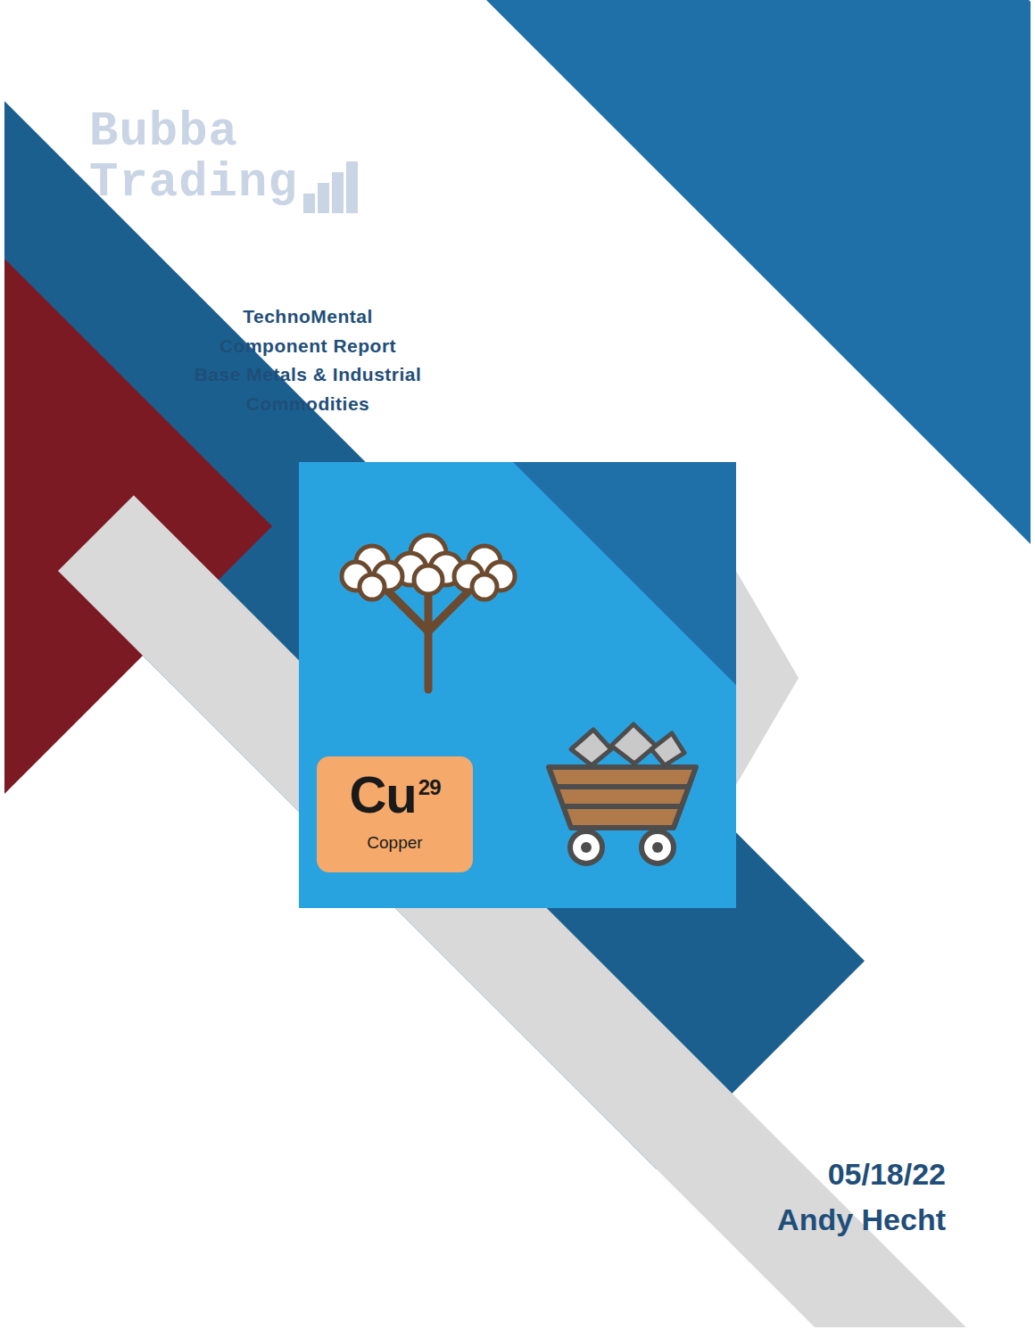Bubba
Trading
TechnoMental
Component Report
Base Metals & Industrial
Commodities
Cu29
Copper
05/18/22
Andy Hecht